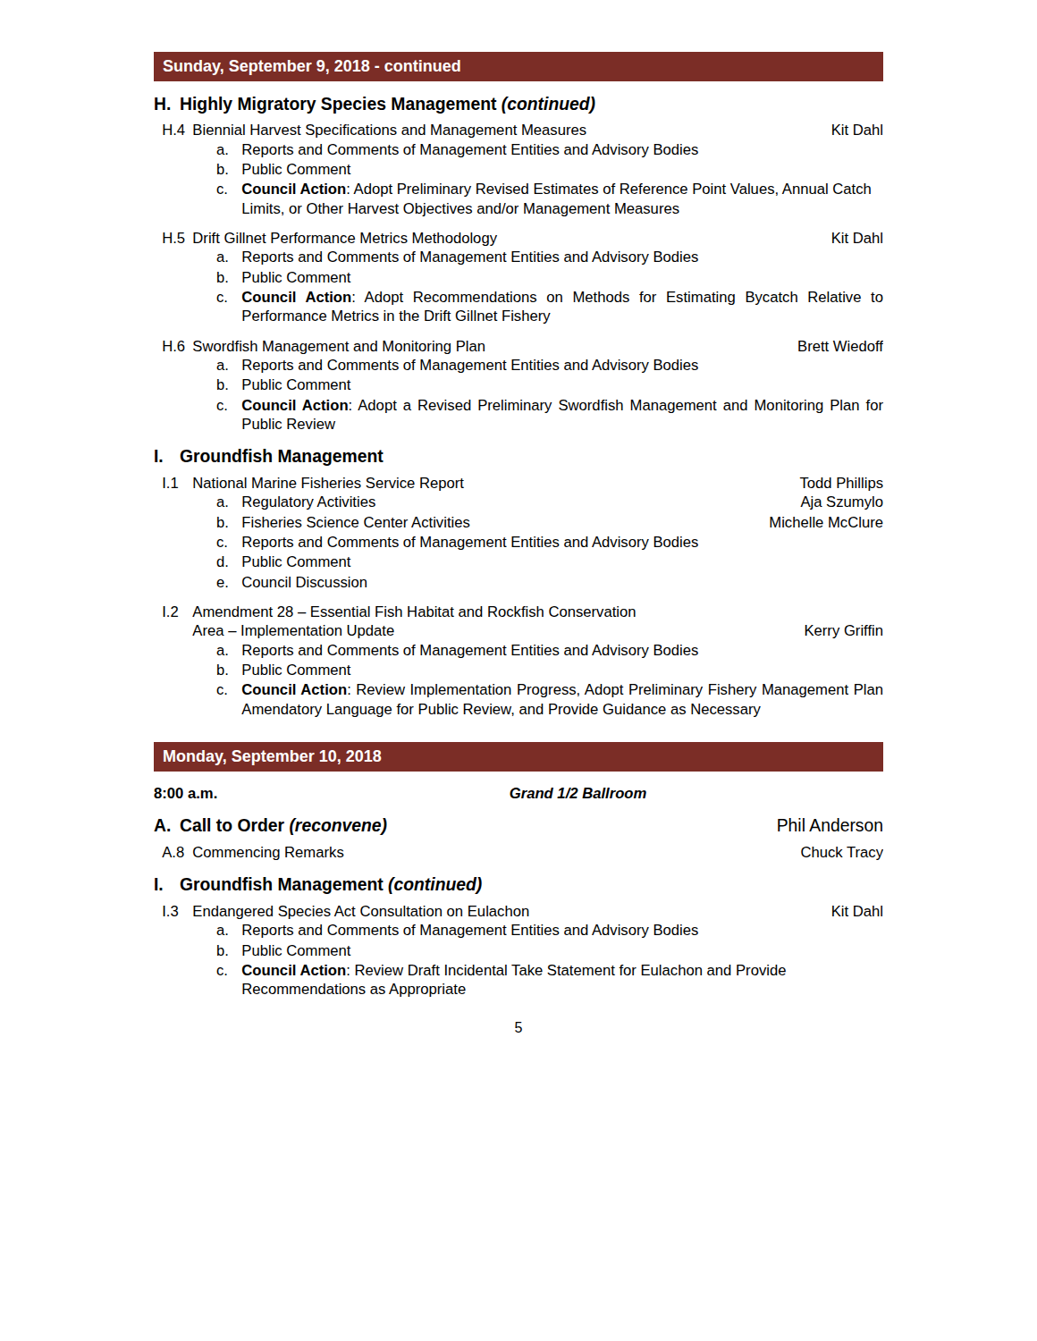Sunday, September 9, 2018 - continued
H. Highly Migratory Species Management (continued)
H.4 Kit Dahl Biennial Harvest Specifications and Management Measures
a. Reports and Comments of Management Entities and Advisory Bodies
b. Public Comment
c. Council Action: Adopt Preliminary Revised Estimates of Reference Point Values, Annual Catch Limits, or Other Harvest Objectives and/or Management Measures
H.5 Kit Dahl Drift Gillnet Performance Metrics Methodology
a. Reports and Comments of Management Entities and Advisory Bodies
b. Public Comment
c. Council Action: Adopt Recommendations on Methods for Estimating Bycatch Relative to Performance Metrics in the Drift Gillnet Fishery
H.6 Brett Wiedoff Swordfish Management and Monitoring Plan
a. Reports and Comments of Management Entities and Advisory Bodies
b. Public Comment
c. Council Action: Adopt a Revised Preliminary Swordfish Management and Monitoring Plan for Public Review
I. Groundfish Management
I.1 Todd Phillips National Marine Fisheries Service Report
a. Aja Szumylo Regulatory Activities
b. Michelle McClure Fisheries Science Center Activities
c. Reports and Comments of Management Entities and Advisory Bodies
d. Public Comment
e. Council Discussion
I.2 Amendment 28 – Essential Fish Habitat and Rockfish Conservation
Kerry Griffin Area – Implementation Update
a. Reports and Comments of Management Entities and Advisory Bodies
b. Public Comment
c. Council Action: Review Implementation Progress, Adopt Preliminary Fishery Management Plan Amendatory Language for Public Review, and Provide Guidance as Necessary
Monday, September 10, 2018
8:00 a.m. Grand 1/2 Ballroom
A. Call to Order (reconvene) Phil Anderson
A.8 Chuck Tracy Commencing Remarks
I. Groundfish Management (continued)
I.3 Kit Dahl Endangered Species Act Consultation on Eulachon
a. Reports and Comments of Management Entities and Advisory Bodies
b. Public Comment
c. Council Action: Review Draft Incidental Take Statement for Eulachon and Provide Recommendations as Appropriate
5